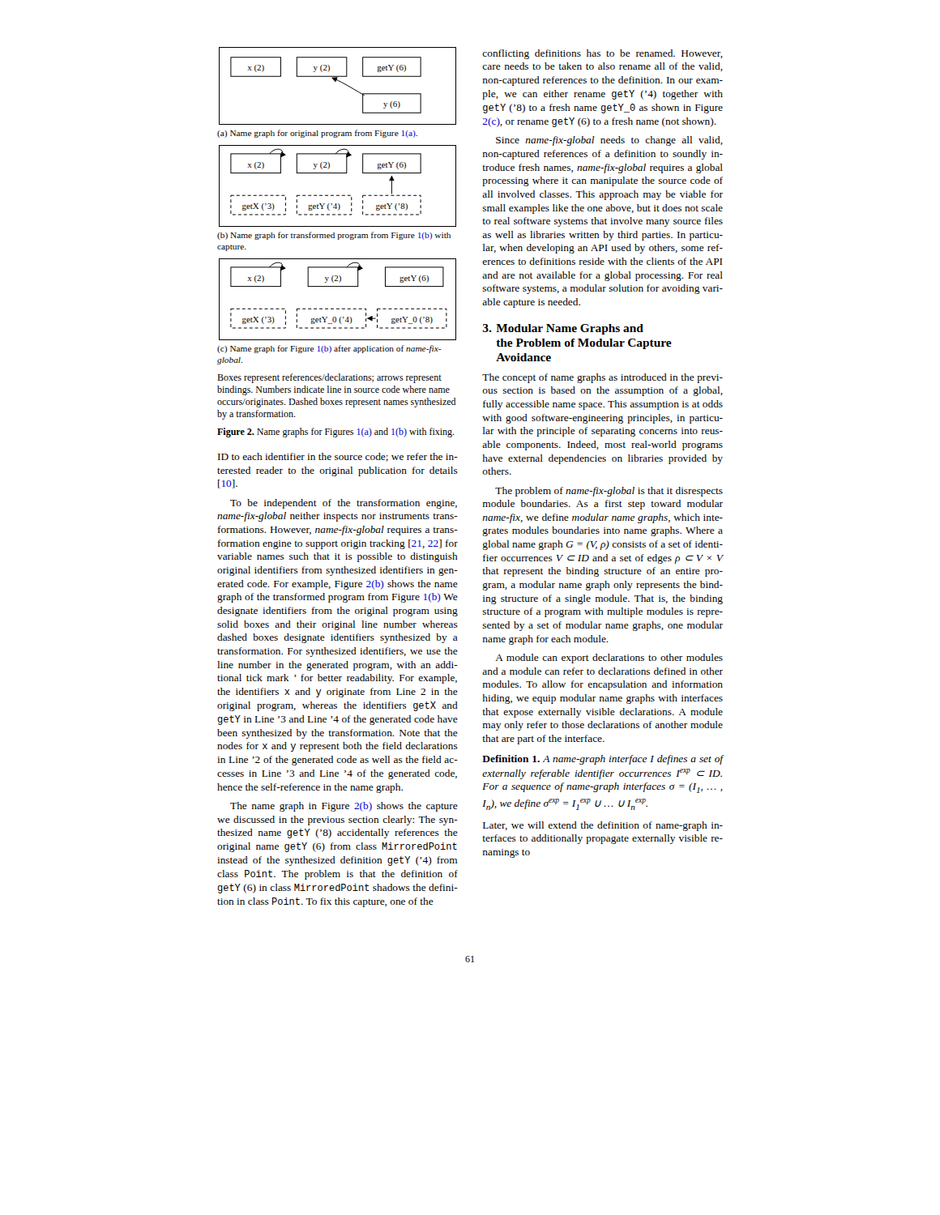x (2) y (2) getY (6) y (6)
(a) Name graph for original program from Figure 1(a).
x (2) y (2) getY (6) getX (’3) getY (’4) getY (’8)
(b) Name graph for transformed program from Figure 1(b) with capture.
x (2) y (2) getY (6) getX (’3) getY_0 (’4) getY_0 (’8)
(c) Name graph for Figure 1(b) after application of name-fix-global.
Boxes represent references/declarations; arrows represent bindings. Numbers indicate line in source code where name occurs/originates. Dashed boxes represent names synthesized by a transformation.
Figure 2. Name graphs for Figures 1(a) and 1(b) with fixing.
ID to each identifier in the source code; we refer the interested reader to the original publication for details [10].
To be independent of the transformation engine, name-fix-global neither inspects nor instruments transformations. However, name-fix-global requires a transformation engine to support origin tracking [21, 22] for variable names such that it is possible to distinguish original identifiers from synthesized identifiers in generated code. For example, Figure 2(b) shows the name graph of the transformed program from Figure 1(b) We designate identifiers from the original program using solid boxes and their original line number whereas dashed boxes designate identifiers synthesized by a transformation. For synthesized identifiers, we use the line number in the generated program, with an additional tick mark ’ for better readability. For example, the identifiers x and y originate from Line 2 in the original program, whereas the identifiers getX and getY in Line ’3 and Line ’4 of the generated code have been synthesized by the transformation. Note that the nodes for x and y represent both the field declarations in Line ’2 of the generated code as well as the field accesses in Line ’3 and Line ’4 of the generated code, hence the self-reference in the name graph.
The name graph in Figure 2(b) shows the capture we discussed in the previous section clearly: The synthesized name getY (’8) accidentally references the original name getY (6) from class MirroredPoint instead of the synthesized definition getY (’4) from class Point. The problem is that the definition of getY (6) in class MirroredPoint shadows the definition in class Point. To fix this capture, one of the
conflicting definitions has to be renamed. However, care needs to be taken to also rename all of the valid, non-captured references to the definition. In our example, we can either rename getY (’4) together with getY (’8) to a fresh name getY_0 as shown in Figure 2(c), or rename getY (6) to a fresh name (not shown).
Since name-fix-global needs to change all valid, non-captured references of a definition to soundly introduce fresh names, name-fix-global requires a global processing where it can manipulate the source code of all involved classes. This approach may be viable for small examples like the one above, but it does not scale to real software systems that involve many source files as well as libraries written by third parties. In particular, when developing an API used by others, some references to definitions reside with the clients of the API and are not available for a global processing. For real software systems, a modular solution for avoiding variable capture is needed.
3. Modular Name Graphs and
the Problem of Modular Capture
Avoidance
The concept of name graphs as introduced in the previous section is based on the assumption of a global, fully accessible name space. This assumption is at odds with good software-engineering principles, in particular with the principle of separating concerns into reusable components. Indeed, most real-world programs have external dependencies on libraries provided by others.
The problem of name-fix-global is that it disrespects module boundaries. As a first step toward modular name-fix, we define modular name graphs, which integrates modules boundaries into name graphs. Where a global name graph G = (V, ρ) consists of a set of identifier occurrences V ⊂ ID and a set of edges ρ ⊂ V × V that represent the binding structure of an entire program, a modular name graph only represents the binding structure of a single module. That is, the binding structure of a program with multiple modules is represented by a set of modular name graphs, one modular name graph for each module.
A module can export declarations to other modules and a module can refer to declarations defined in other modules. To allow for encapsulation and information hiding, we equip modular name graphs with interfaces that expose externally visible declarations. A module may only refer to those declarations of another module that are part of the interface.
Definition 1. A name-graph interface I defines a set of externally referable identifier occurrences Iexp ⊂ ID. For a sequence of name-graph interfaces σ = (I1, … , In), we define σexp = I1exp ∪ … ∪ Inexp.
Later, we will extend the definition of name-graph interfaces to additionally propagate externally visible renamings to
61